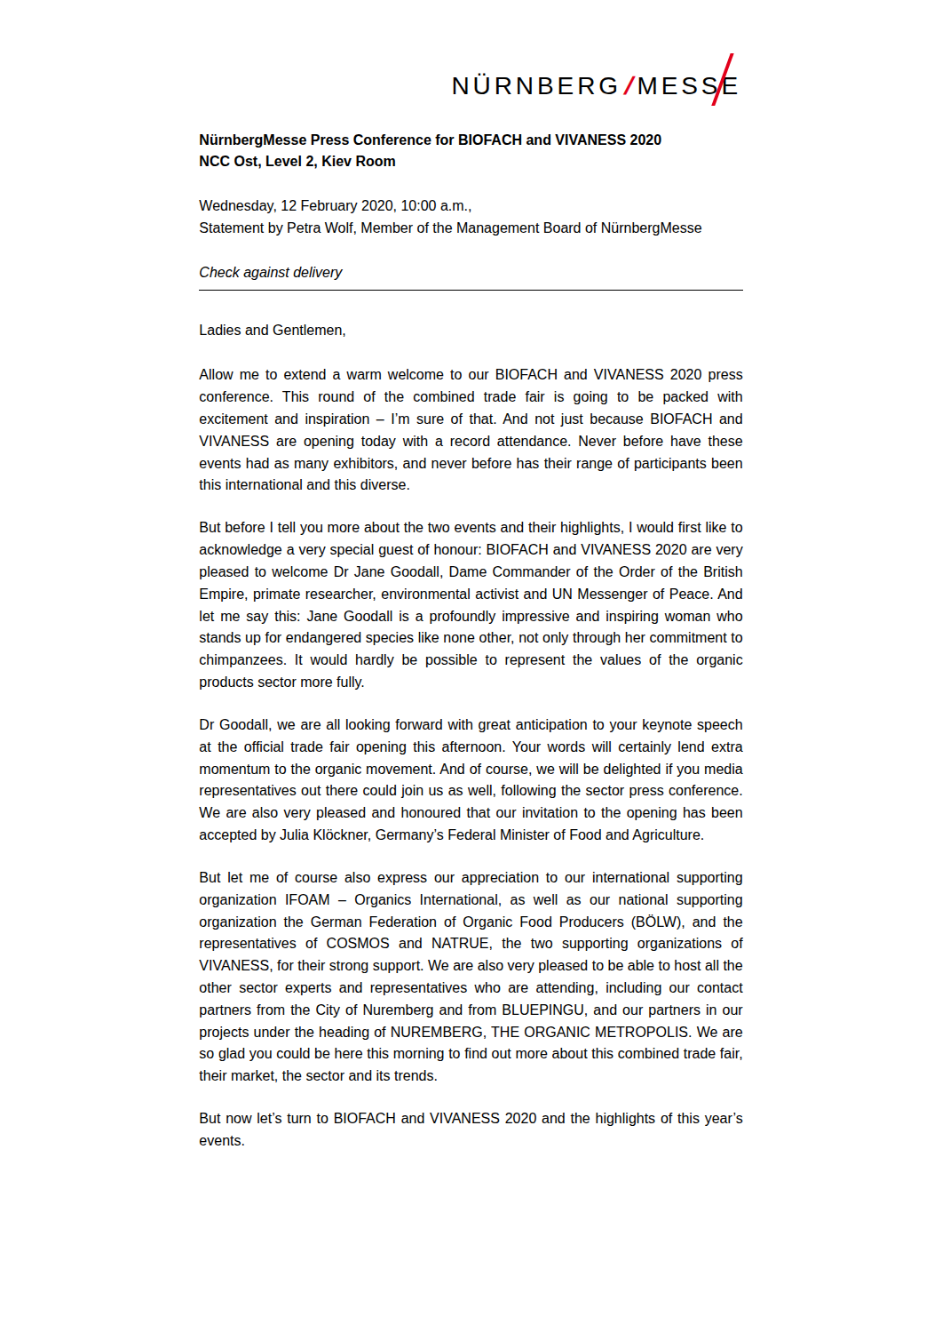NÜRNBERG/MESSE
NürnbergMesse Press Conference for BIOFACH and VIVANESS 2020
NCC Ost, Level 2, Kiev Room
Wednesday, 12 February 2020, 10:00 a.m.,
Statement by Petra Wolf, Member of the Management Board of NürnbergMesse
Check against delivery
Ladies and Gentlemen,
Allow me to extend a warm welcome to our BIOFACH and VIVANESS 2020 press conference. This round of the combined trade fair is going to be packed with excitement and inspiration – I’m sure of that. And not just because BIOFACH and VIVANESS are opening today with a record attendance. Never before have these events had as many exhibitors, and never before has their range of participants been this international and this diverse.
But before I tell you more about the two events and their highlights, I would first like to acknowledge a very special guest of honour: BIOFACH and VIVANESS 2020 are very pleased to welcome Dr Jane Goodall, Dame Commander of the Order of the British Empire, primate researcher, environmental activist and UN Messenger of Peace. And let me say this: Jane Goodall is a profoundly impressive and inspiring woman who stands up for endangered species like none other, not only through her commitment to chimpanzees. It would hardly be possible to represent the values of the organic products sector more fully.
Dr Goodall, we are all looking forward with great anticipation to your keynote speech at the official trade fair opening this afternoon. Your words will certainly lend extra momentum to the organic movement. And of course, we will be delighted if you media representatives out there could join us as well, following the sector press conference. We are also very pleased and honoured that our invitation to the opening has been accepted by Julia Klöckner, Germany’s Federal Minister of Food and Agriculture.
But let me of course also express our appreciation to our international supporting organization IFOAM – Organics International, as well as our national supporting organization the German Federation of Organic Food Producers (BÖLW), and the representatives of COSMOS and NATRUE, the two supporting organizations of VIVANESS, for their strong support. We are also very pleased to be able to host all the other sector experts and representatives who are attending, including our contact partners from the City of Nuremberg and from BLUEPINGU, and our partners in our projects under the heading of NUREMBERG, THE ORGANIC METROPOLIS. We are so glad you could be here this morning to find out more about this combined trade fair, their market, the sector and its trends.
But now let’s turn to BIOFACH and VIVANESS 2020 and the highlights of this year’s events.